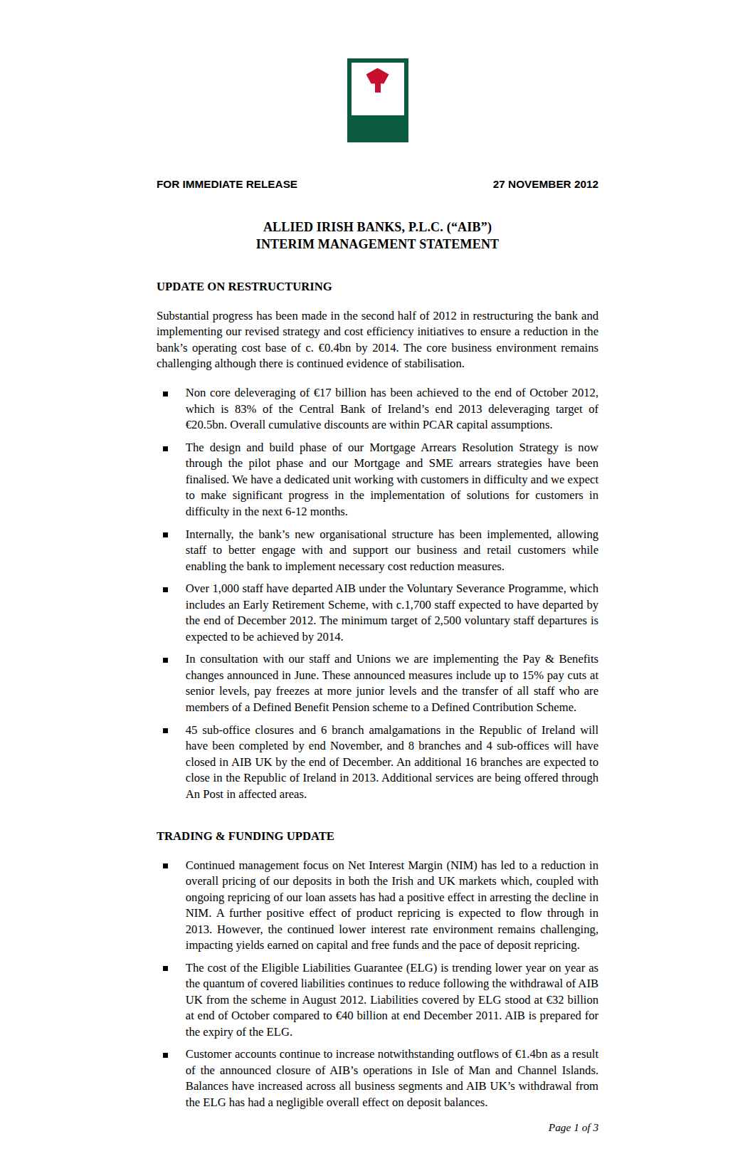AIB
FOR IMMEDIATE RELEASE
27 NOVEMBER 2012
ALLIED IRISH BANKS, P.L.C. (“AIB”) INTERIM MANAGEMENT STATEMENT
UPDATE ON RESTRUCTURING
Substantial progress has been made in the second half of 2012 in restructuring the bank and implementing our revised strategy and cost efficiency initiatives to ensure a reduction in the bank’s operating cost base of c. €0.4bn by 2014. The core business environment remains challenging although there is continued evidence of stabilisation.
Non core deleveraging of €17 billion has been achieved to the end of October 2012, which is 83% of the Central Bank of Ireland’s end 2013 deleveraging target of €20.5bn. Overall cumulative discounts are within PCAR capital assumptions.
The design and build phase of our Mortgage Arrears Resolution Strategy is now through the pilot phase and our Mortgage and SME arrears strategies have been finalised. We have a dedicated unit working with customers in difficulty and we expect to make significant progress in the implementation of solutions for customers in difficulty in the next 6-12 months.
Internally, the bank’s new organisational structure has been implemented, allowing staff to better engage with and support our business and retail customers while enabling the bank to implement necessary cost reduction measures.
Over 1,000 staff have departed AIB under the Voluntary Severance Programme, which includes an Early Retirement Scheme, with c.1,700 staff expected to have departed by the end of December 2012. The minimum target of 2,500 voluntary staff departures is expected to be achieved by 2014.
In consultation with our staff and Unions we are implementing the Pay & Benefits changes announced in June. These announced measures include up to 15% pay cuts at senior levels, pay freezes at more junior levels and the transfer of all staff who are members of a Defined Benefit Pension scheme to a Defined Contribution Scheme.
45 sub-office closures and 6 branch amalgamations in the Republic of Ireland will have been completed by end November, and 8 branches and 4 sub-offices will have closed in AIB UK by the end of December. An additional 16 branches are expected to close in the Republic of Ireland in 2013. Additional services are being offered through An Post in affected areas.
TRADING & FUNDING UPDATE
Continued management focus on Net Interest Margin (NIM) has led to a reduction in overall pricing of our deposits in both the Irish and UK markets which, coupled with ongoing repricing of our loan assets has had a positive effect in arresting the decline in NIM. A further positive effect of product repricing is expected to flow through in 2013. However, the continued lower interest rate environment remains challenging, impacting yields earned on capital and free funds and the pace of deposit repricing.
The cost of the Eligible Liabilities Guarantee (ELG) is trending lower year on year as the quantum of covered liabilities continues to reduce following the withdrawal of AIB UK from the scheme in August 2012. Liabilities covered by ELG stood at €32 billion at end of October compared to €40 billion at end December 2011. AIB is prepared for the expiry of the ELG.
Customer accounts continue to increase notwithstanding outflows of €1.4bn as a result of the announced closure of AIB’s operations in Isle of Man and Channel Islands. Balances have increased across all business segments and AIB UK’s withdrawal from the ELG has had a negligible overall effect on deposit balances.
Page 1 of 3